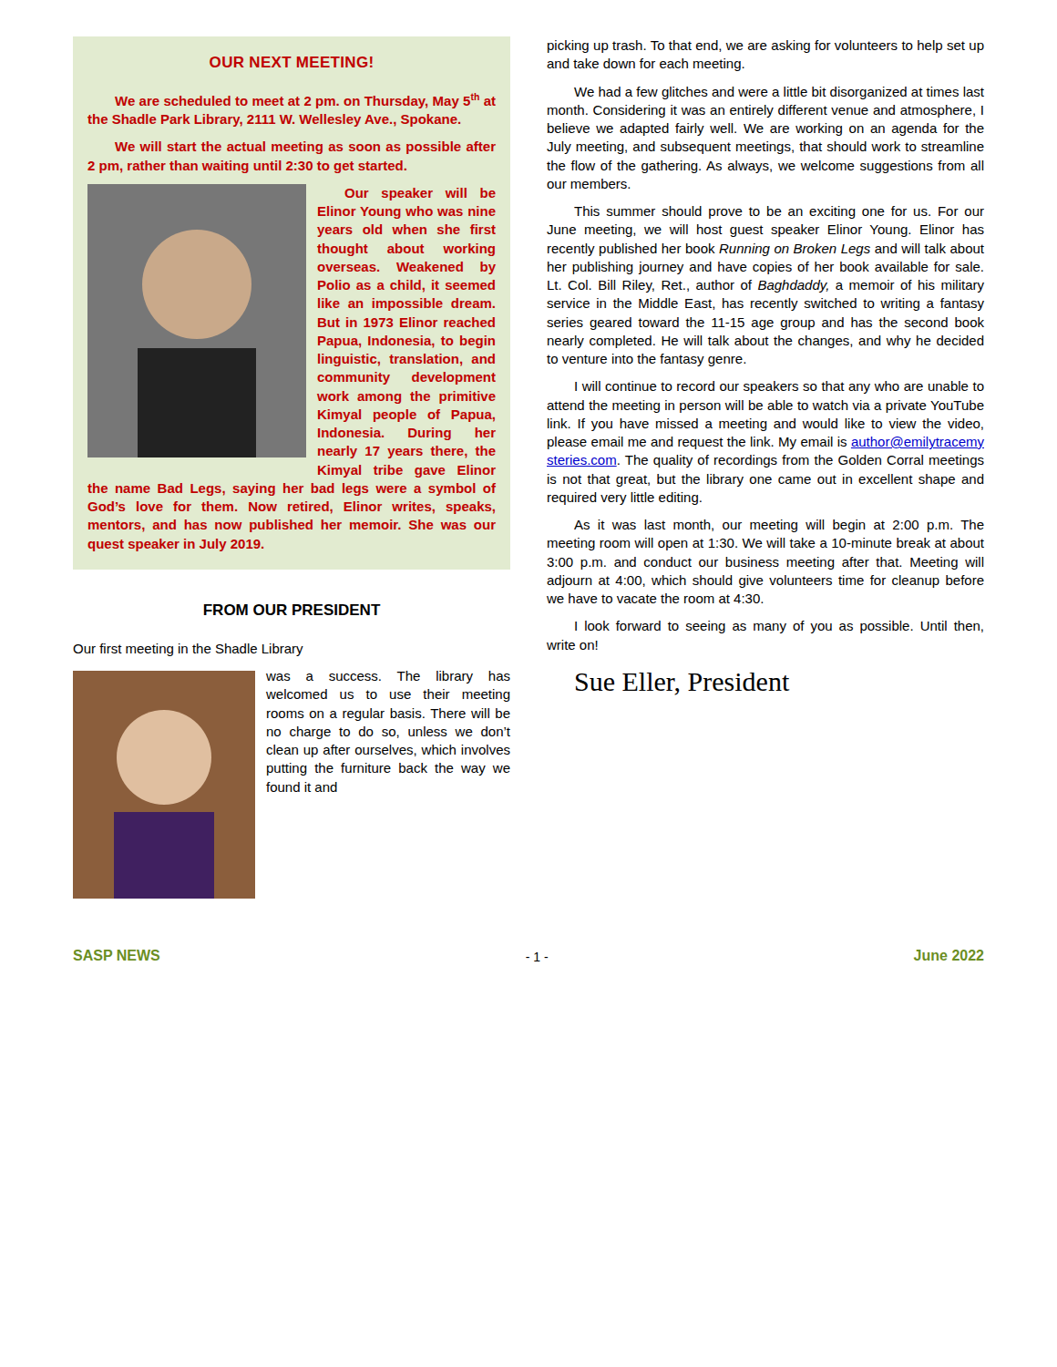OUR NEXT MEETING!
We are scheduled to meet at 2 pm. on Thursday, May 5th at the Shadle Park Library, 2111 W. Wellesley Ave., Spokane.
We will start the actual meeting as soon as possible after 2 pm, rather than waiting until 2:30 to get started.
Our speaker will be Elinor Young who was nine years old when she first thought about working overseas. Weakened by Polio as a child, it seemed like an impossible dream. But in 1973 Elinor reached Papua, Indonesia, to begin linguistic, translation, and community development work among the primitive Kimyal people of Papua, Indonesia. During her nearly 17 years there, the Kimyal tribe gave Elinor the name Bad Legs, saying her bad legs were a symbol of God’s love for them. Now retired, Elinor writes, speaks, mentors, and has now published her memoir. She was our quest speaker in July 2019.
FROM OUR PRESIDENT
Our first meeting in the Shadle Library
was a success. The library has welcomed us to use their meeting rooms on a regular basis. There will be no charge to do so, unless we don’t clean up after ourselves, which involves putting the furniture back the way we found it and
picking up trash. To that end, we are asking for volunteers to help set up and take down for each meeting.
We had a few glitches and were a little bit disorganized at times last month. Considering it was an entirely different venue and atmosphere, I believe we adapted fairly well. We are working on an agenda for the July meeting, and subsequent meetings, that should work to streamline the flow of the gathering. As always, we welcome suggestions from all our members.
This summer should prove to be an exciting one for us. For our June meeting, we will host guest speaker Elinor Young. Elinor has recently published her book Running on Broken Legs and will talk about her publishing journey and have copies of her book available for sale. Lt. Col. Bill Riley, Ret., author of Baghdaddy, a memoir of his military service in the Middle East, has recently switched to writing a fantasy series geared toward the 11-15 age group and has the second book nearly completed. He will talk about the changes, and why he decided to venture into the fantasy genre.
I will continue to record our speakers so that any who are unable to attend the meeting in person will be able to watch via a private YouTube link. If you have missed a meeting and would like to view the video, please email me and request the link. My email is author@emilytracemysteries.com. The quality of recordings from the Golden Corral meetings is not that great, but the library one came out in excellent shape and required very little editing.
As it was last month, our meeting will begin at 2:00 p.m. The meeting room will open at 1:30. We will take a 10-minute break at about 3:00 p.m. and conduct our business meeting after that. Meeting will adjourn at 4:00, which should give volunteers time for cleanup before we have to vacate the room at 4:30.
I look forward to seeing as many of you as possible. Until then, write on!
Sue Eller, President
SASP NEWS
- 1 -
June 2022